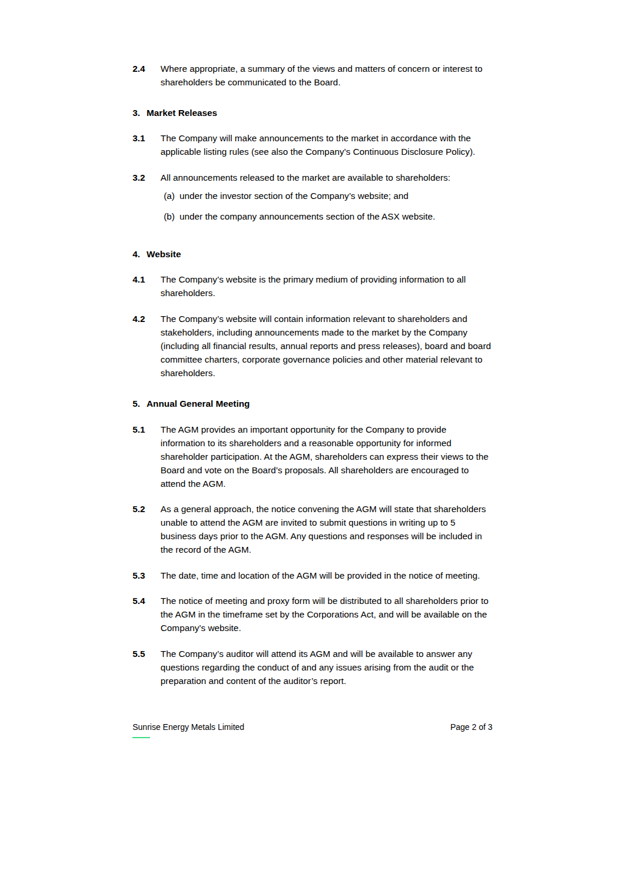2.4
Where appropriate, a summary of the views and matters of concern or interest to shareholders be communicated to the Board.
3. Market Releases
3.1
The Company will make announcements to the market in accordance with the applicable listing rules (see also the Company’s Continuous Disclosure Policy).
3.2
All announcements released to the market are available to shareholders:
(a) under the investor section of the Company’s website; and
(b) under the company announcements section of the ASX website.
4. Website
4.1
The Company’s website is the primary medium of providing information to all shareholders.
4.2
The Company’s website will contain information relevant to shareholders and stakeholders, including announcements made to the market by the Company (including all financial results, annual reports and press releases), board and board committee charters, corporate governance policies and other material relevant to shareholders.
5. Annual General Meeting
5.1
The AGM provides an important opportunity for the Company to provide information to its shareholders and a reasonable opportunity for informed shareholder participation. At the AGM, shareholders can express their views to the Board and vote on the Board’s proposals. All shareholders are encouraged to attend the AGM.
5.2
As a general approach, the notice convening the AGM will state that shareholders unable to attend the AGM are invited to submit questions in writing up to 5 business days prior to the AGM. Any questions and responses will be included in the record of the AGM.
5.3
The date, time and location of the AGM will be provided in the notice of meeting.
5.4
The notice of meeting and proxy form will be distributed to all shareholders prior to the AGM in the timeframe set by the Corporations Act, and will be available on the Company’s website.
5.5
The Company’s auditor will attend its AGM and will be available to answer any questions regarding the conduct of and any issues arising from the audit or the preparation and content of the auditor’s report.
Sunrise Energy Metals Limited
Page 2 of 3